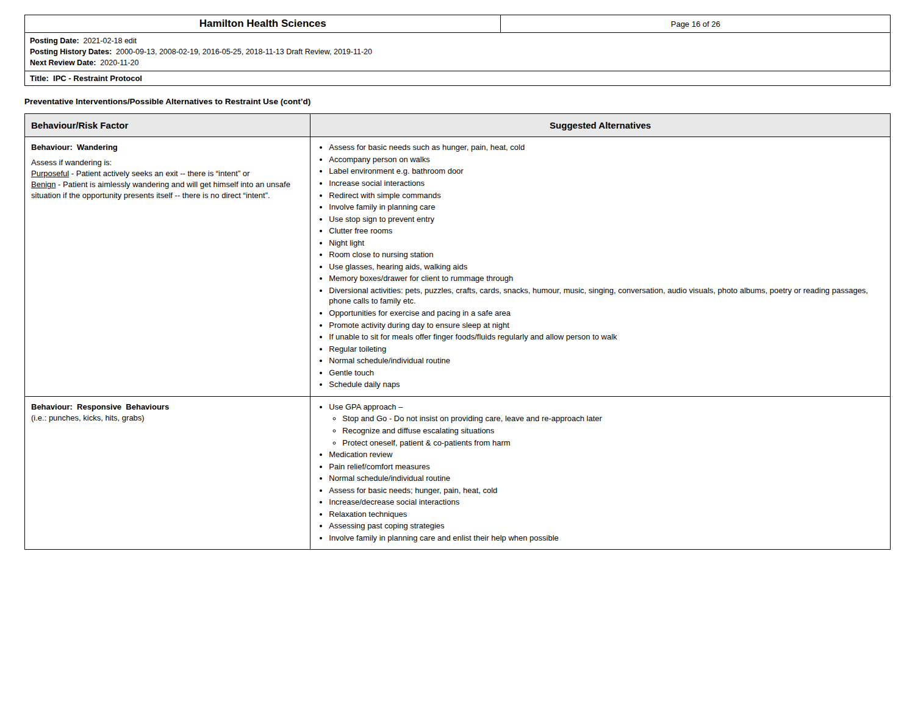| Hamilton Health Sciences | Page 16 of 26 |
| Posting Date: 2021-02-18 edit Posting History Dates: 2000-09-13, 2008-02-19, 2016-05-25, 2018-11-13 Draft Review, 2019-11-20 Next Review Date: 2020-11-20 |
| Title: IPC - Restraint Protocol |
Preventative Interventions/Possible Alternatives to Restraint Use (cont’d)
| Behaviour/Risk Factor | Suggested Alternatives |
| --- | --- |
| Behaviour: Wandering Assess if wandering is: Purposeful - Patient actively seeks an exit -- there is “intent” or Benign - Patient is aimlessly wandering and will get himself into an unsafe situation if the opportunity presents itself -- there is no direct “intent”. | Assess for basic needs such as hunger, pain, heat, cold Accompany person on walks Label environment e.g. bathroom door Increase social interactions Redirect with simple commands Involve family in planning care Use stop sign to prevent entry Clutter free rooms Night light Room close to nursing station Use glasses, hearing aids, walking aids Memory boxes/drawer for client to rummage through Diversional activities: pets, puzzles, crafts, cards, snacks, humour, music, singing, conversation, audio visuals, photo albums, poetry or reading passages, phone calls to family etc. Opportunities for exercise and pacing in a safe area Promote activity during day to ensure sleep at night If unable to sit for meals offer finger foods/fluids regularly and allow person to walk Regular toileting Normal schedule/individual routine Gentle touch Schedule daily naps |
| Behaviour: Responsive Behaviours (i.e.: punches, kicks, hits, grabs) | Use GPA approach – Stop and Go - Do not insist on providing care, leave and re-approach later Recognize and diffuse escalating situations Protect oneself, patient & co-patients from harm Medication review Pain relief/comfort measures Normal schedule/individual routine Assess for basic needs; hunger, pain, heat, cold Increase/decrease social interactions Relaxation techniques Assessing past coping strategies Involve family in planning care and enlist their help when possible |